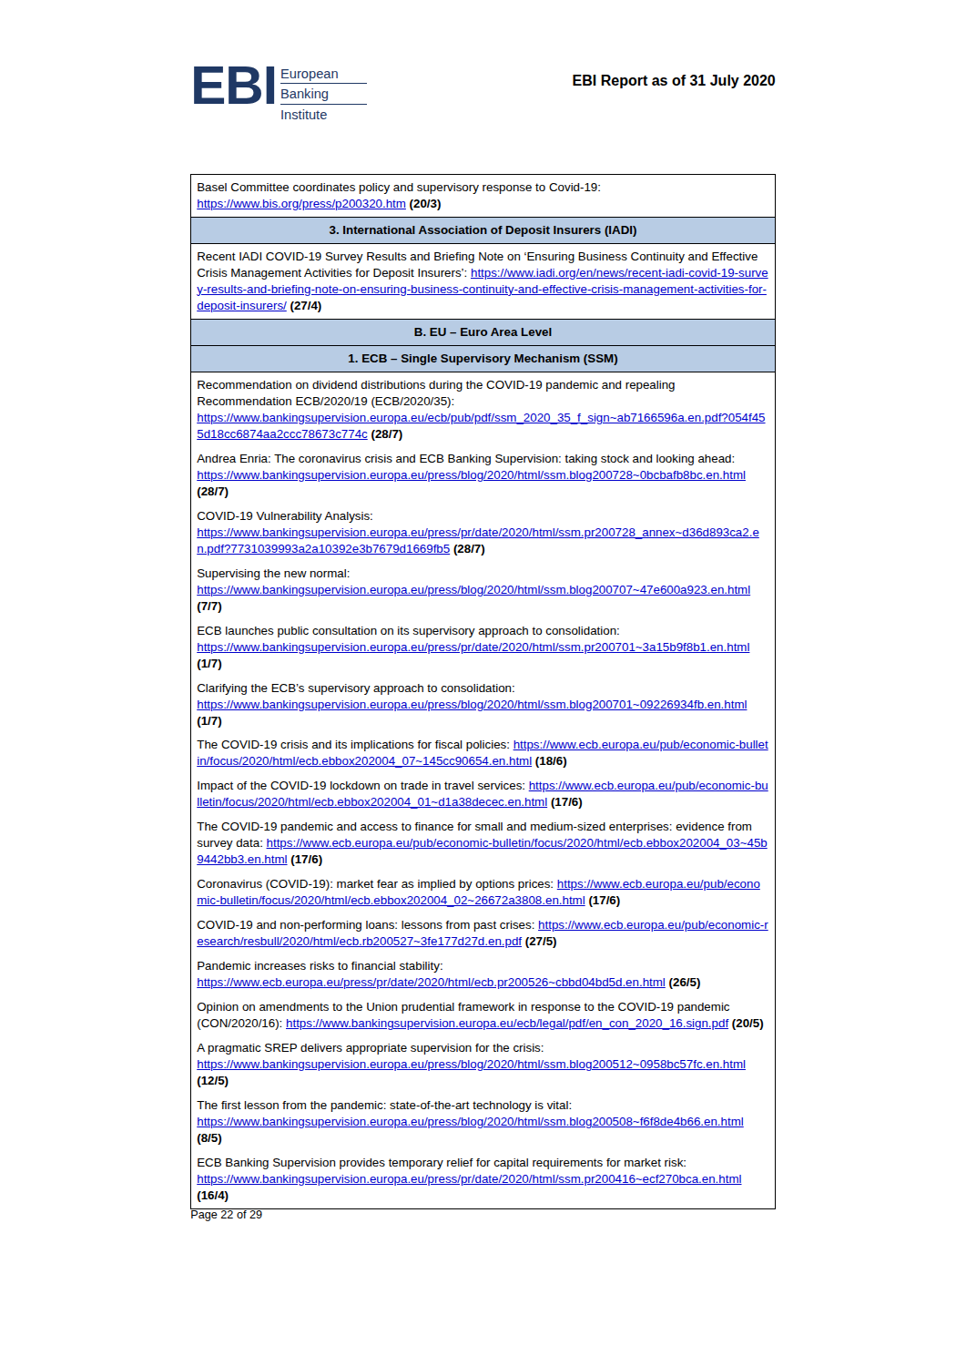EBI
European
Banking
Institute
EBI Report as of 31 July 2020
| Basel Committee coordinates policy and supervisory response to Covid-19: https://www.bis.org/press/p200320.htm (20/3) |
| 3. International Association of Deposit Insurers (IADI) |
| Recent IADI COVID-19 Survey Results and Briefing Note on ‘Ensuring Business Continuity and Effective Crisis Management Activities for Deposit Insurers’: https://www.iadi.org/en/news/recent-iadi-covid-19-survey-results-and-briefing-note-on-ensuring-business-continuity-and-effective-crisis-management-activities-for-deposit-insurers/ (27/4) |
| B. EU – Euro Area Level |
| 1. ECB – Single Supervisory Mechanism (SSM) |
| Recommendation on dividend distributions during the COVID-19 pandemic and repealing Recommendation ECB/2020/19 (ECB/2020/35): https://www.bankingsupervision.europa.eu/ecb/pub/pdf/ssm_2020_35_f_sign~ab7166596a.en.pdf?054f455d18cc6874aa2ccc78673c774c (28/7) Andrea Enria: The coronavirus crisis and ECB Banking Supervision: taking stock and looking ahead: https://www.bankingsupervision.europa.eu/press/blog/2020/html/ssm.blog200728~0bcbafb8bc.en.html (28/7) COVID-19 Vulnerability Analysis: https://www.bankingsupervision.europa.eu/press/pr/date/2020/html/ssm.pr200728_annex~d36d893ca2.en.pdf?7731039993a2a10392e3b7679d1669fb5 (28/7) Supervising the new normal: https://www.bankingsupervision.europa.eu/press/blog/2020/html/ssm.blog200707~47e600a923.en.html (7/7) ECB launches public consultation on its supervisory approach to consolidation: https://www.bankingsupervision.europa.eu/press/pr/date/2020/html/ssm.pr200701~3a15b9f8b1.en.html (1/7) Clarifying the ECB’s supervisory approach to consolidation: https://www.bankingsupervision.europa.eu/press/blog/2020/html/ssm.blog200701~09226934fb.en.html (1/7) The COVID-19 crisis and its implications for fiscal policies: https://www.ecb.europa.eu/pub/economic-bulletin/focus/2020/html/ecb.ebbox202004_07~145cc90654.en.html (18/6) Impact of the COVID-19 lockdown on trade in travel services: https://www.ecb.europa.eu/pub/economic-bulletin/focus/2020/html/ecb.ebbox202004_01~d1a38decec.en.html (17/6) The COVID-19 pandemic and access to finance for small and medium-sized enterprises: evidence from survey data: https://www.ecb.europa.eu/pub/economic-bulletin/focus/2020/html/ecb.ebbox202004_03~45b9442bb3.en.html (17/6) Coronavirus (COVID-19): market fear as implied by options prices: https://www.ecb.europa.eu/pub/economic-bulletin/focus/2020/html/ecb.ebbox202004_02~26672a3808.en.html (17/6) COVID-19 and non-performing loans: lessons from past crises: https://www.ecb.europa.eu/pub/economic-research/resbull/2020/html/ecb.rb200527~3fe177d27d.en.pdf (27/5) Pandemic increases risks to financial stability: https://www.ecb.europa.eu/press/pr/date/2020/html/ecb.pr200526~cbbd04bd5d.en.html (26/5) Opinion on amendments to the Union prudential framework in response to the COVID-19 pandemic (CON/2020/16): https://www.bankingsupervision.europa.eu/ecb/legal/pdf/en_con_2020_16.sign.pdf (20/5) A pragmatic SREP delivers appropriate supervision for the crisis: https://www.bankingsupervision.europa.eu/press/blog/2020/html/ssm.blog200512~0958bc57fc.en.html (12/5) The first lesson from the pandemic: state-of-the-art technology is vital: https://www.bankingsupervision.europa.eu/press/blog/2020/html/ssm.blog200508~f6f8de4b66.en.html (8/5) ECB Banking Supervision provides temporary relief for capital requirements for market risk: https://www.bankingsupervision.europa.eu/press/pr/date/2020/html/ssm.pr200416~ecf270bca.en.html (16/4) |
Page 22 of 29